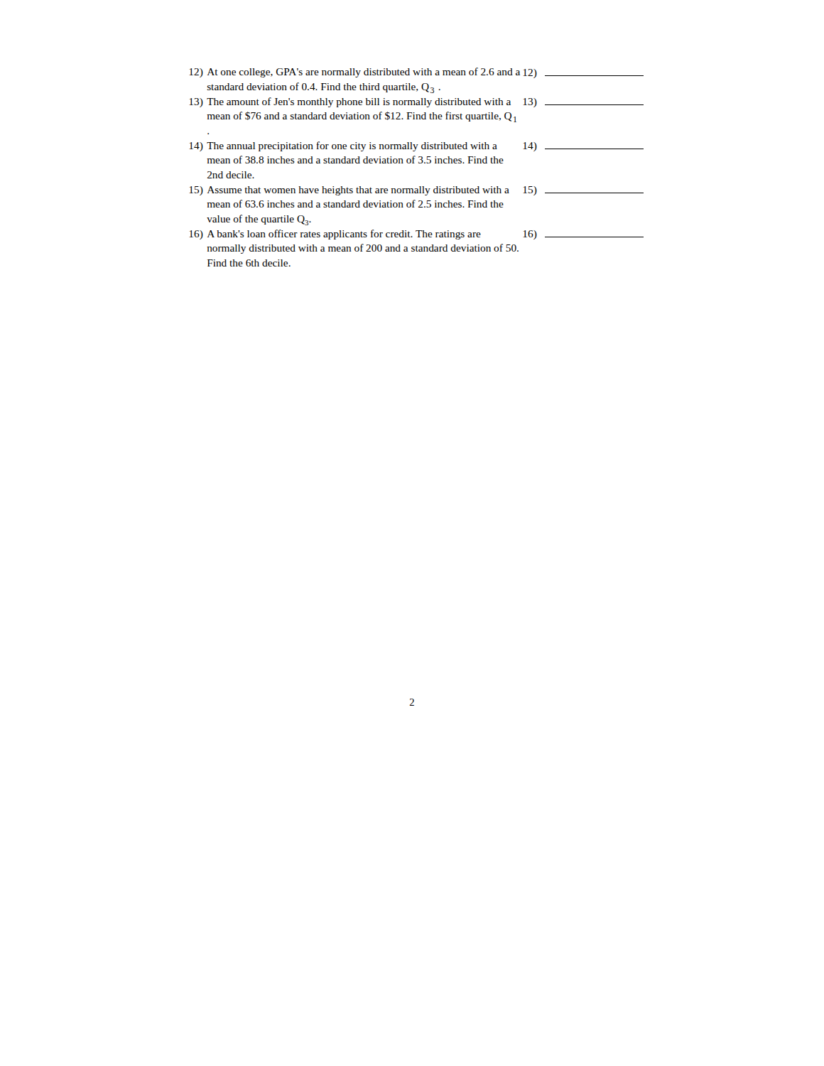| 12) At one college, GPA's are normally distributed with a mean of 2.6 and a standard deviation of 0.4. Find the third quartile, Q 3 . | 12) |
| 13) The amount of Jen's monthly phone bill is normally distributed with a mean of $76 and a standard deviation of $12. Find the first quartile, Q 1 . | 13) |
| 14) The annual precipitation for one city is normally distributed with a mean of 38.8 inches and a standard deviation of 3.5 inches. Find the 2nd decile. | 14) |
| 15) Assume that women have heights that are normally distributed with a mean of 63.6 inches and a standard deviation of 2.5 inches. Find the value of the quartile Q 3 . | 15) |
| 16) A bank's loan officer rates applicants for credit. The ratings are normally distributed with a mean of 200 and a standard deviation of 50. Find the 6th decile. | 16) |
2